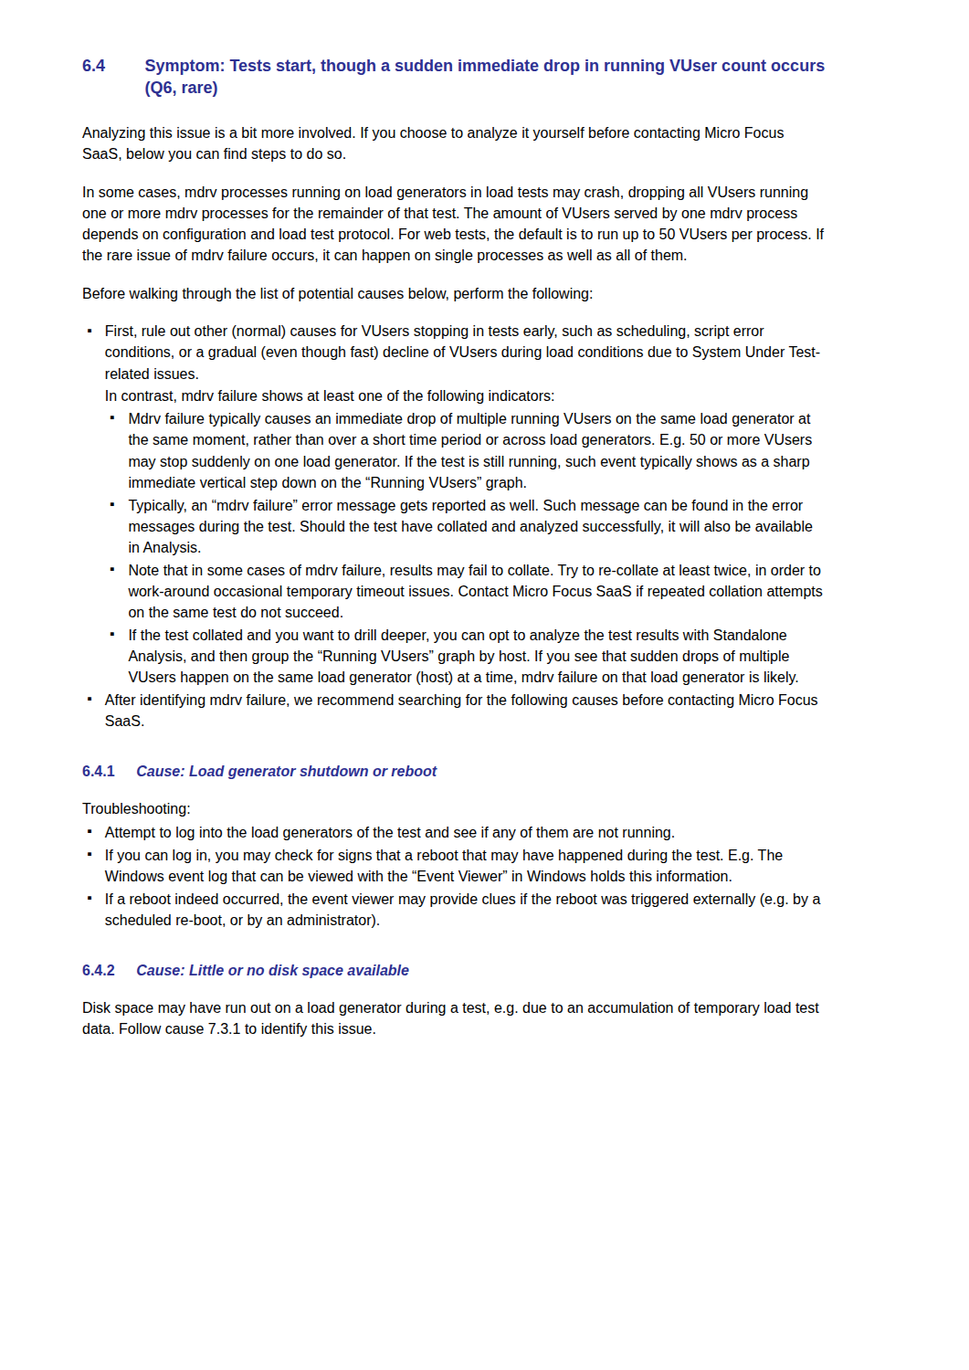6.4 Symptom: Tests start, though a sudden immediate drop in running VUser count occurs (Q6, rare)
Analyzing this issue is a bit more involved. If you choose to analyze it yourself before contacting Micro Focus SaaS, below you can find steps to do so.
In some cases, mdrv processes running on load generators in load tests may crash, dropping all VUsers running one or more mdrv processes for the remainder of that test. The amount of VUsers served by one mdrv process depends on configuration and load test protocol. For web tests, the default is to run up to 50 VUsers per process. If the rare issue of mdrv failure occurs, it can happen on single processes as well as all of them.
Before walking through the list of potential causes below, perform the following:
First, rule out other (normal) causes for VUsers stopping in tests early, such as scheduling, script error conditions, or a gradual (even though fast) decline of VUsers during load conditions due to System Under Test-related issues.
In contrast, mdrv failure shows at least one of the following indicators:
Mdrv failure typically causes an immediate drop of multiple running VUsers on the same load generator at the same moment, rather than over a short time period or across load generators. E.g. 50 or more VUsers may stop suddenly on one load generator. If the test is still running, such event typically shows as a sharp immediate vertical step down on the “Running VUsers” graph.
Typically, an “mdrv failure” error message gets reported as well. Such message can be found in the error messages during the test. Should the test have collated and analyzed successfully, it will also be available in Analysis.
Note that in some cases of mdrv failure, results may fail to collate. Try to re-collate at least twice, in order to work-around occasional temporary timeout issues. Contact Micro Focus SaaS if repeated collation attempts on the same test do not succeed.
If the test collated and you want to drill deeper, you can opt to analyze the test results with Standalone Analysis, and then group the “Running VUsers” graph by host. If you see that sudden drops of multiple VUsers happen on the same load generator (host) at a time, mdrv failure on that load generator is likely.
After identifying mdrv failure, we recommend searching for the following causes before contacting Micro Focus SaaS.
6.4.1 Cause: Load generator shutdown or reboot
Troubleshooting:
Attempt to log into the load generators of the test and see if any of them are not running.
If you can log in, you may check for signs that a reboot that may have happened during the test. E.g. The Windows event log that can be viewed with the “Event Viewer” in Windows holds this information.
If a reboot indeed occurred, the event viewer may provide clues if the reboot was triggered externally (e.g. by a scheduled re-boot, or by an administrator).
6.4.2 Cause: Little or no disk space available
Disk space may have run out on a load generator during a test, e.g. due to an accumulation of temporary load test data. Follow cause 7.3.1 to identify this issue.